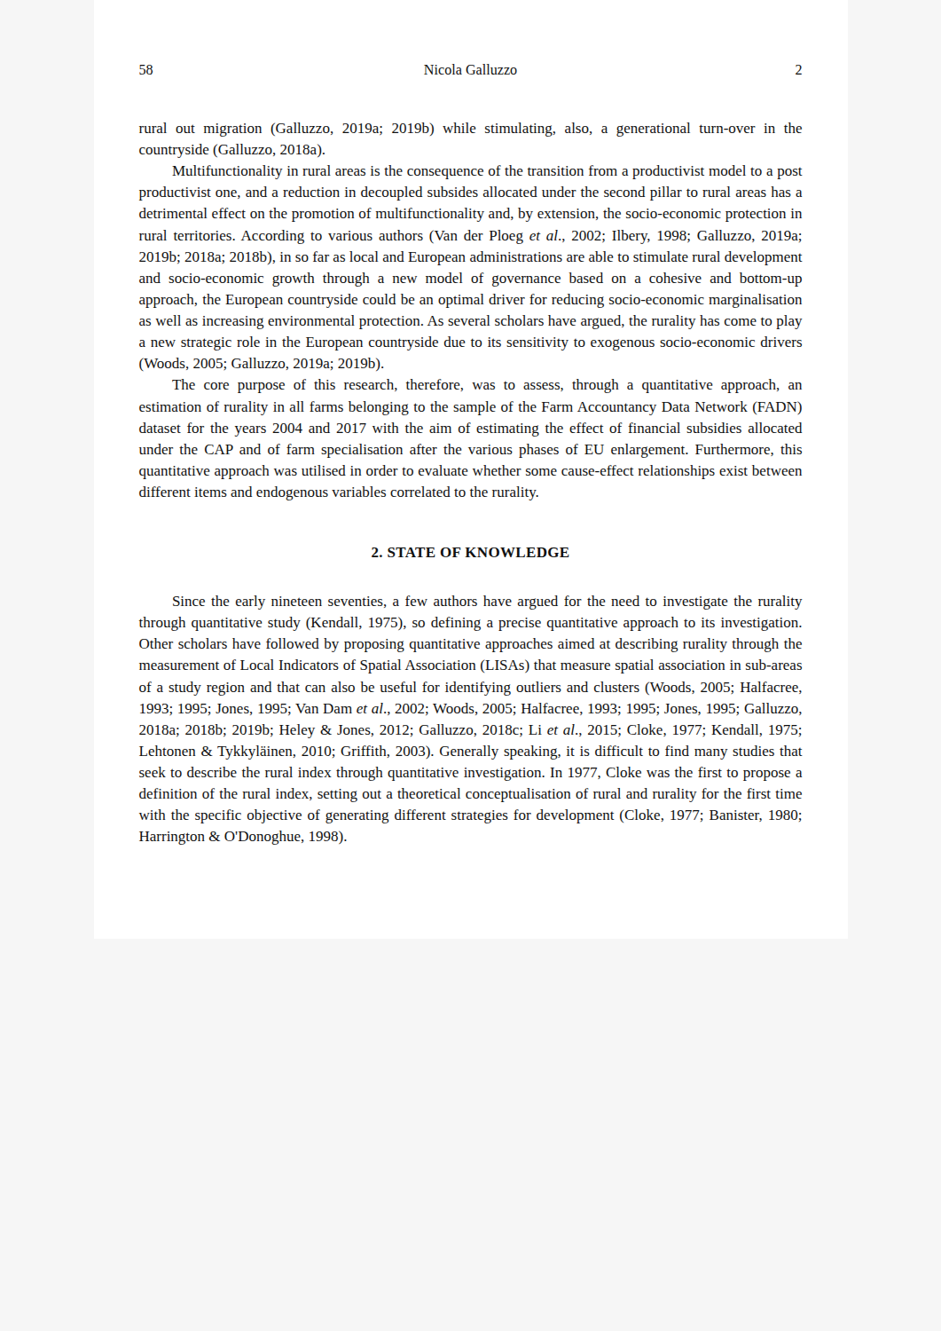58 Nicola Galluzzo 2
rural out migration (Galluzzo, 2019a; 2019b) while stimulating, also, a generational turn-over in the countryside (Galluzzo, 2018a).
Multifunctionality in rural areas is the consequence of the transition from a productivist model to a post productivist one, and a reduction in decoupled subsides allocated under the second pillar to rural areas has a detrimental effect on the promotion of multifunctionality and, by extension, the socio-economic protection in rural territories. According to various authors (Van der Ploeg et al., 2002; Ilbery, 1998; Galluzzo, 2019a; 2019b; 2018a; 2018b), in so far as local and European administrations are able to stimulate rural development and socio-economic growth through a new model of governance based on a cohesive and bottom-up approach, the European countryside could be an optimal driver for reducing socio-economic marginalisation as well as increasing environmental protection. As several scholars have argued, the rurality has come to play a new strategic role in the European countryside due to its sensitivity to exogenous socio-economic drivers (Woods, 2005; Galluzzo, 2019a; 2019b).
The core purpose of this research, therefore, was to assess, through a quantitative approach, an estimation of rurality in all farms belonging to the sample of the Farm Accountancy Data Network (FADN) dataset for the years 2004 and 2017 with the aim of estimating the effect of financial subsidies allocated under the CAP and of farm specialisation after the various phases of EU enlargement. Furthermore, this quantitative approach was utilised in order to evaluate whether some cause-effect relationships exist between different items and endogenous variables correlated to the rurality.
2. STATE OF KNOWLEDGE
Since the early nineteen seventies, a few authors have argued for the need to investigate the rurality through quantitative study (Kendall, 1975), so defining a precise quantitative approach to its investigation. Other scholars have followed by proposing quantitative approaches aimed at describing rurality through the measurement of Local Indicators of Spatial Association (LISAs) that measure spatial association in sub-areas of a study region and that can also be useful for identifying outliers and clusters (Woods, 2005; Halfacree, 1993; 1995; Jones, 1995; Van Dam et al., 2002; Woods, 2005; Halfacree, 1993; 1995; Jones, 1995; Galluzzo, 2018a; 2018b; 2019b; Heley & Jones, 2012; Galluzzo, 2018c; Li et al., 2015; Cloke, 1977; Kendall, 1975; Lehtonen & Tykkyläinen, 2010; Griffith, 2003). Generally speaking, it is difficult to find many studies that seek to describe the rural index through quantitative investigation. In 1977, Cloke was the first to propose a definition of the rural index, setting out a theoretical conceptualisation of rural and rurality for the first time with the specific objective of generating different strategies for development (Cloke, 1977; Banister, 1980; Harrington & O'Donoghue, 1998).